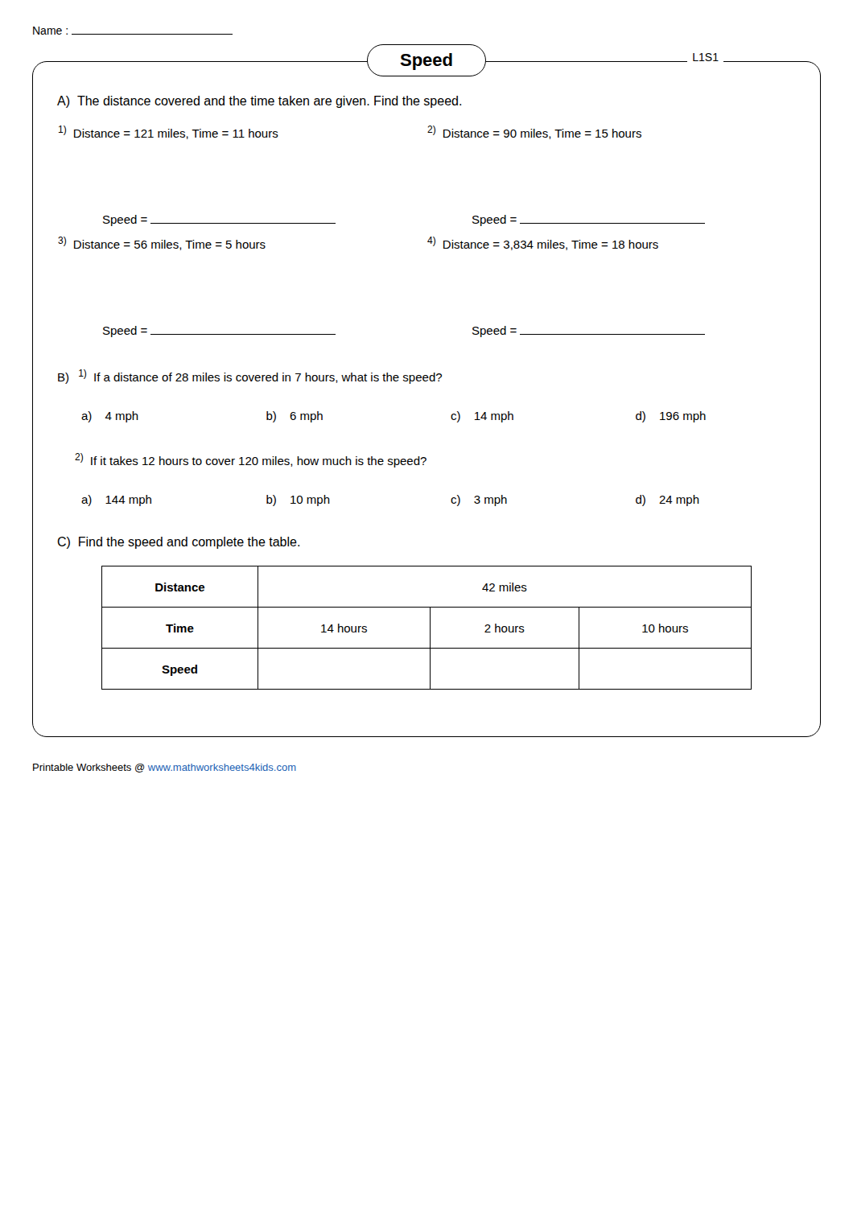Name :
Speed
L1S1
A) The distance covered and the time taken are given. Find the speed.
| 1) Distance = 121 miles, Time = 11 hours Speed = | 2) Distance = 90 miles, Time = 15 hours Speed = |
| 3) Distance = 56 miles, Time = 5 hours Speed = | 4) Distance = 3,834 miles, Time = 18 hours Speed = |
B) 1) If a distance of 28 miles is covered in 7 hours, what is the speed?
| a) 4 mph | b) 6 mph | c) 14 mph | d) 196 mph |
2) If it takes 12 hours to cover 120 miles, how much is the speed?
| a) 144 mph | b) 10 mph | c) 3 mph | d) 24 mph |
C) Find the speed and complete the table.
| Distance | 42 miles |
| Time | 14 hours | 2 hours | 10 hours |
| Speed | | | |
Printable Worksheets @ www.mathworksheets4kids.com